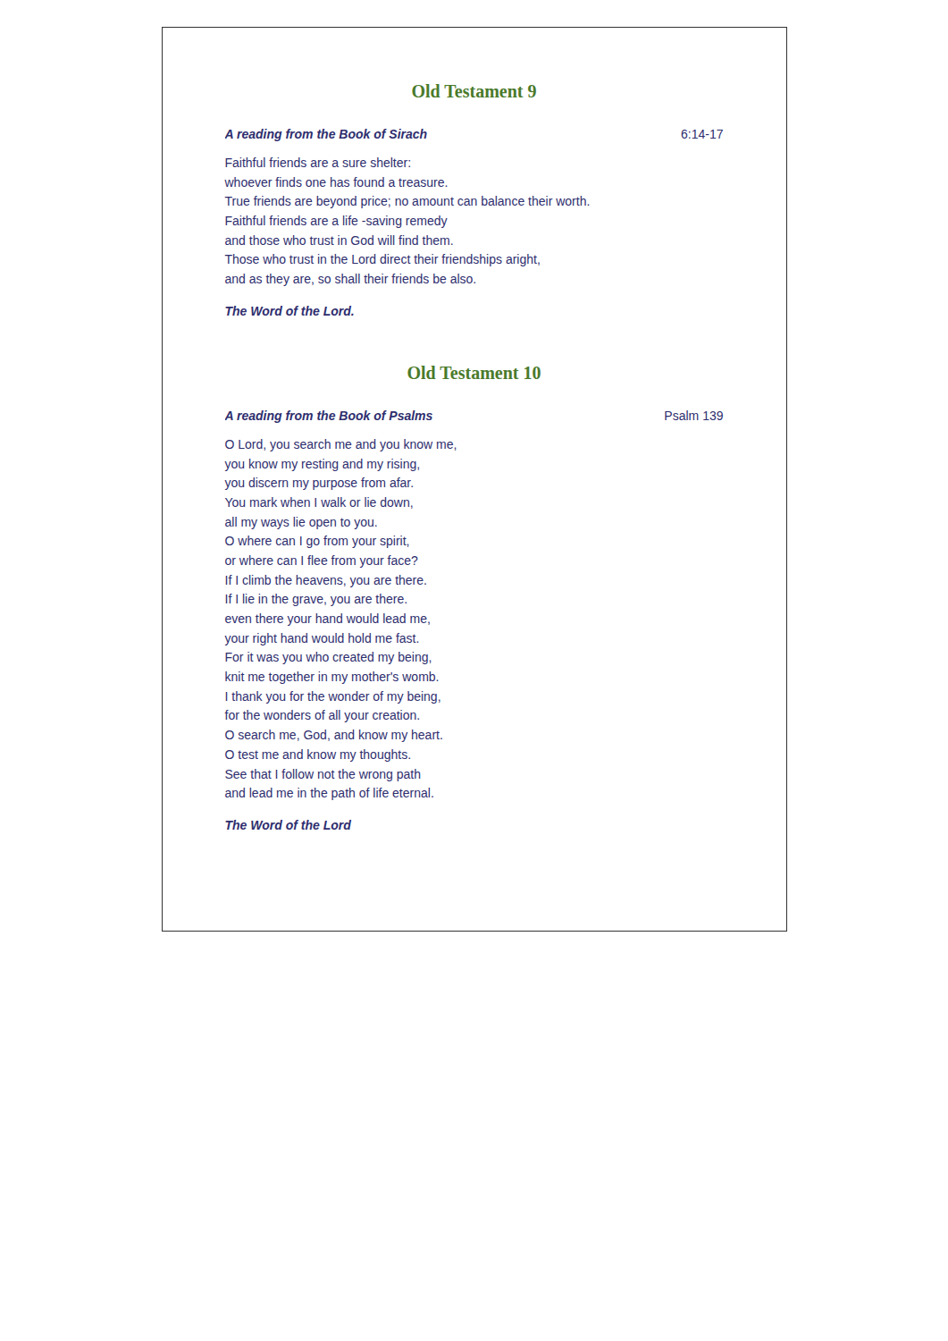Old Testament 9
A reading from the Book of Sirach 6:14-17
Faithful friends are a sure shelter:
whoever finds one has found a treasure.
True friends are beyond price; no amount can balance their worth.
Faithful friends are a life -saving remedy
and those who trust in God will find them.
Those who trust in the Lord direct their friendships aright,
and as they are, so shall their friends be also.
The Word of the Lord.
Old Testament 10
A reading from the Book of Psalms Psalm 139
O Lord, you search me and you know me,
you know my resting and my rising,
you discern my purpose from afar.
You mark when I walk or lie down,
all my ways lie open to you.
O where can I go from your spirit,
or where can I flee from your face?
If I climb the heavens, you are there.
If I lie in the grave, you are there.
even there your hand would lead me,
your right hand would hold me fast.
For it was you who created my being,
knit me together in my mother's womb.
I thank you for the wonder of my being,
for the wonders of all your creation.
O search me, God, and know my heart.
O test me and know my thoughts.
See that I follow not the wrong path
and lead me in the path of life eternal.
The Word of the Lord